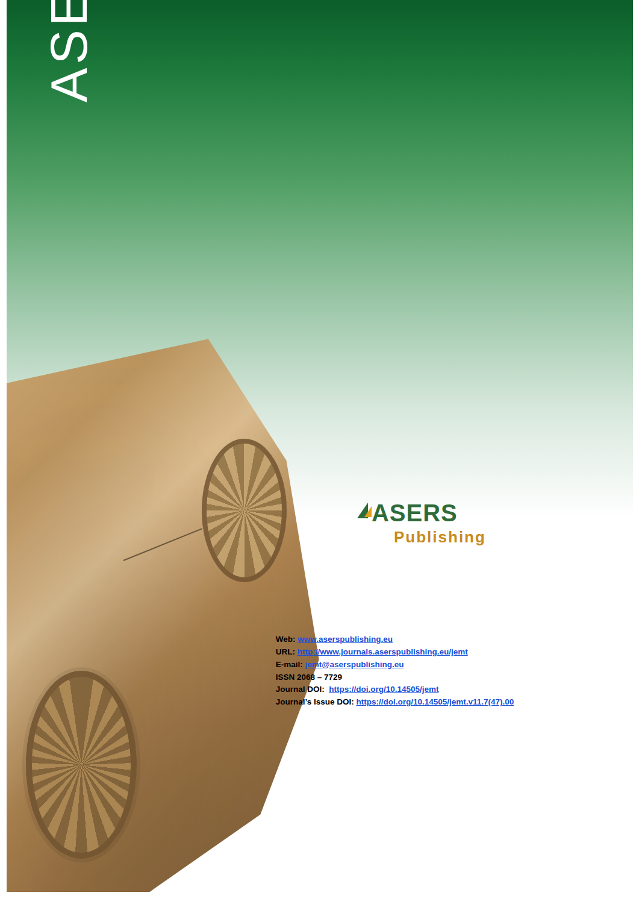ASERS
ASERS
Publishing
Web: www.aserspublishing.eu
URL: http://www.journals.aserspublishing.eu/jemt
E-mail: jemt@aserspublishing.eu
ISSN 2068 – 7729
Journal DOI: https://doi.org/10.14505/jemt
Journal’s Issue DOI: https://doi.org/10.14505/jemt.v11.7(47).00